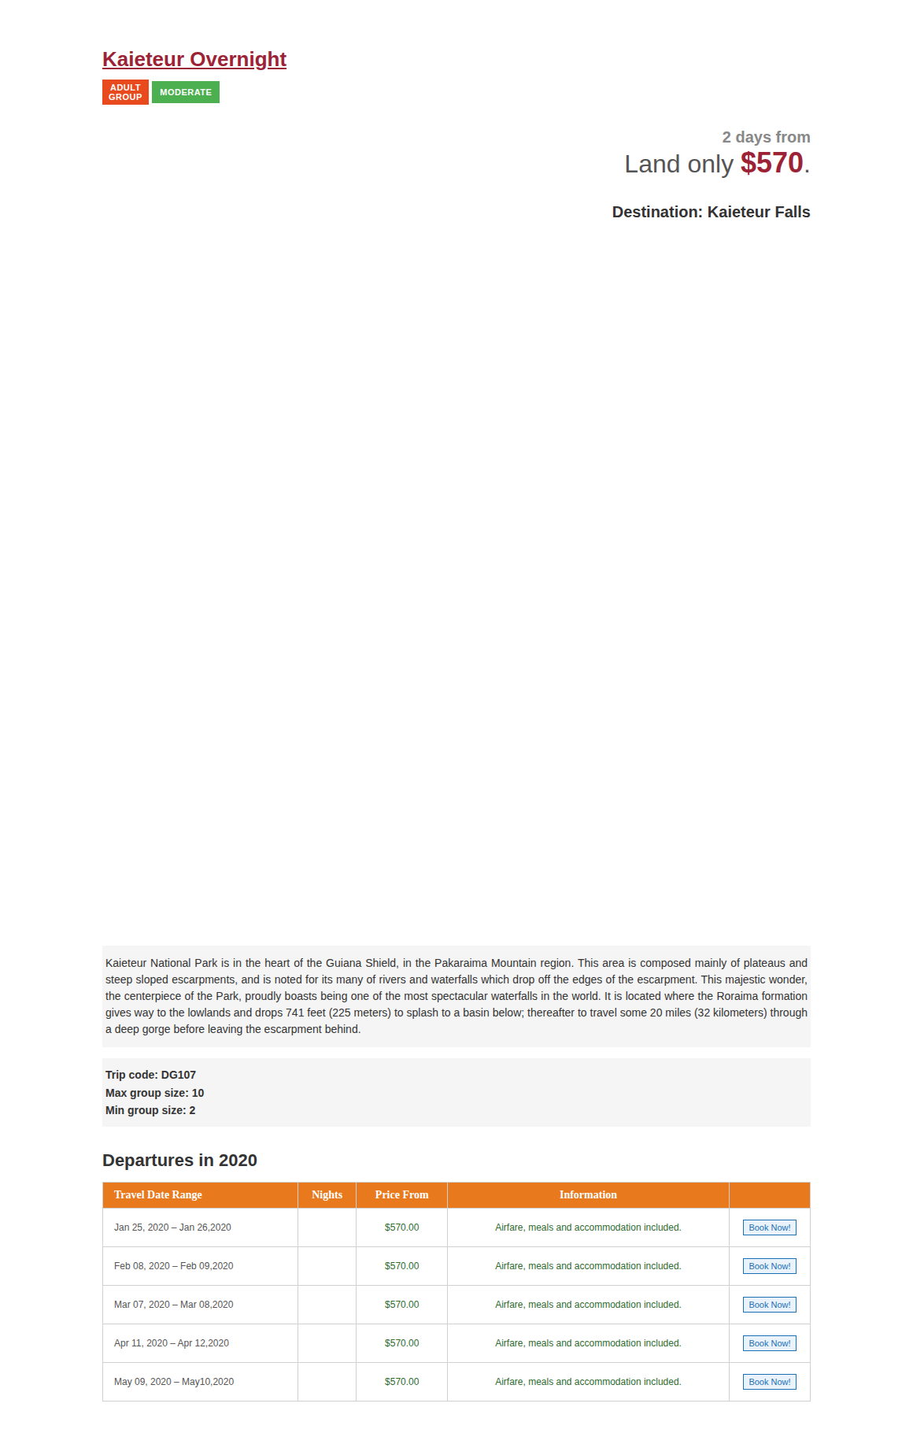Kaieteur Overnight
ADULT
GROUP MODERATE
2 days from
Land only $570.
Destination: Kaieteur Falls
Kaieteur National Park is in the heart of the Guiana Shield, in the Pakaraima Mountain region. This area is composed mainly of plateaus and steep sloped escarpments, and is noted for its many of rivers and waterfalls which drop off the edges of the escarpment. This majestic wonder, the centerpiece of the Park, proudly boasts being one of the most spectacular waterfalls in the world. It is located where the Roraima formation gives way to the lowlands and drops 741 feet (225 meters) to splash to a basin below; thereafter to travel some 20 miles (32 kilometers) through a deep gorge before leaving the escarpment behind.
Trip code: DG107
Max group size: 10
Min group size: 2
Departures in 2020
| Travel Date Range | Nights | Price From | Information | |
| --- | --- | --- | --- | --- |
| Jan 25, 2020 – Jan 26,2020 | | $570.00 | Airfare, meals and accommodation included. | Book Now! |
| Feb 08, 2020 – Feb 09,2020 | | $570.00 | Airfare, meals and accommodation included. | Book Now! |
| Mar 07, 2020 – Mar 08,2020 | | $570.00 | Airfare, meals and accommodation included. | Book Now! |
| Apr 11, 2020 – Apr 12,2020 | | $570.00 | Airfare, meals and accommodation included. | Book Now! |
| May 09, 2020 – May10,2020 | | $570.00 | Airfare, meals and accommodation included. | Book Now! |